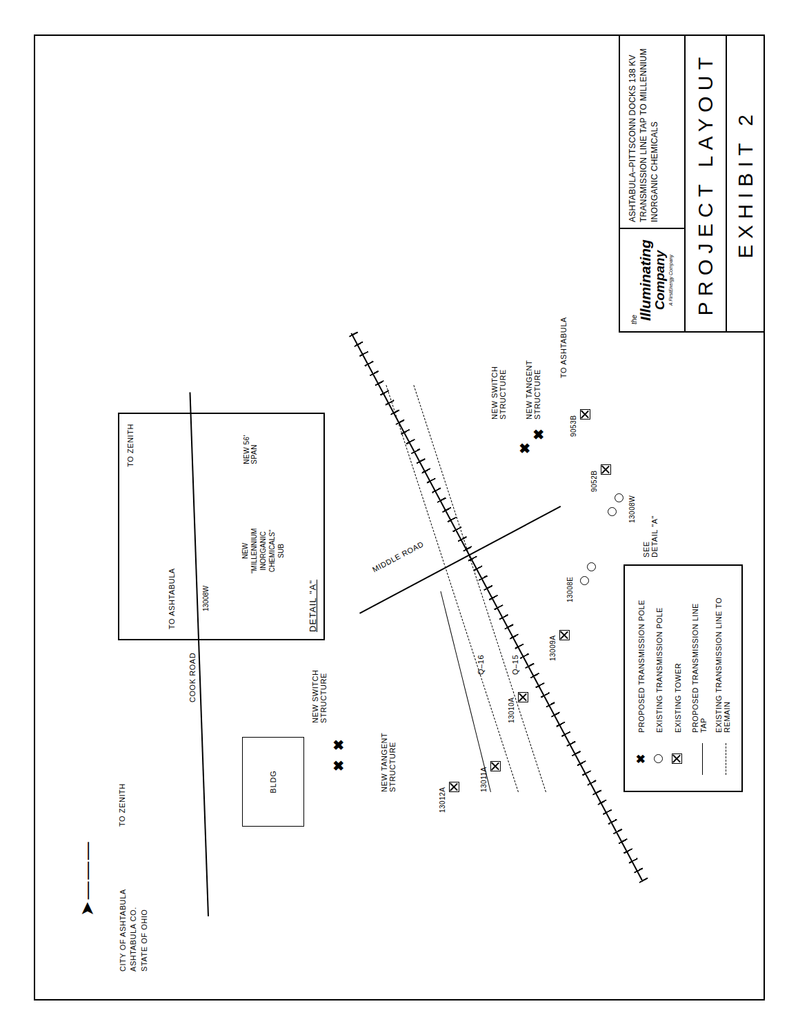Project Layout — Exhibit 2 — Ashtabula–Pittsconn Docks 138 kV Transmission Line Tap to Millennium Inorganic Chemicals
➤———
CITY OF ASHTABULA
ASHTABULA CO.
STATE OF OHIO
COOK ROAD
MIDDLE ROAD
BLDG
✖
✖
NEW SWITCH
STRUCTURE
NEW TANGENT
STRUCTURE
13012A
13011A
13010A
13009A
13008E
13008W
9052B
9053B
✖
✖
NEW SWITCH
STRUCTURE
NEW TANGENT
STRUCTURE
SEE
DETAIL "A"
Q–16
Q–15
TO ZENITH
TO ASHTABULA
TO ZENITH
TO ASHTABULA
13008W
NEW 56'
SPAN
NEW
"MILLENNIUM
INORGANIC
CHEMICALS"
SUB
DETAIL "A"
Legend of drawing symbols
| ✖ | PROPOSED TRANSMISSION POLE |
| | EXISTING TRANSMISSION POLE |
| | EXISTING TOWER |
| | PROPOSED TRANSMISSION LINE TAP |
| | EXISTING TRANSMISSION LINE TO REMAIN |
the Illuminating Company A FirstEnergy Company
ASHTABULA–PITTSCONN DOCKS 138 KV
TRANSMISSION LINE TAP TO MILLENNIUM
INORGANIC CHEMICALS
PROJECT LAYOUT
EXHIBIT 2